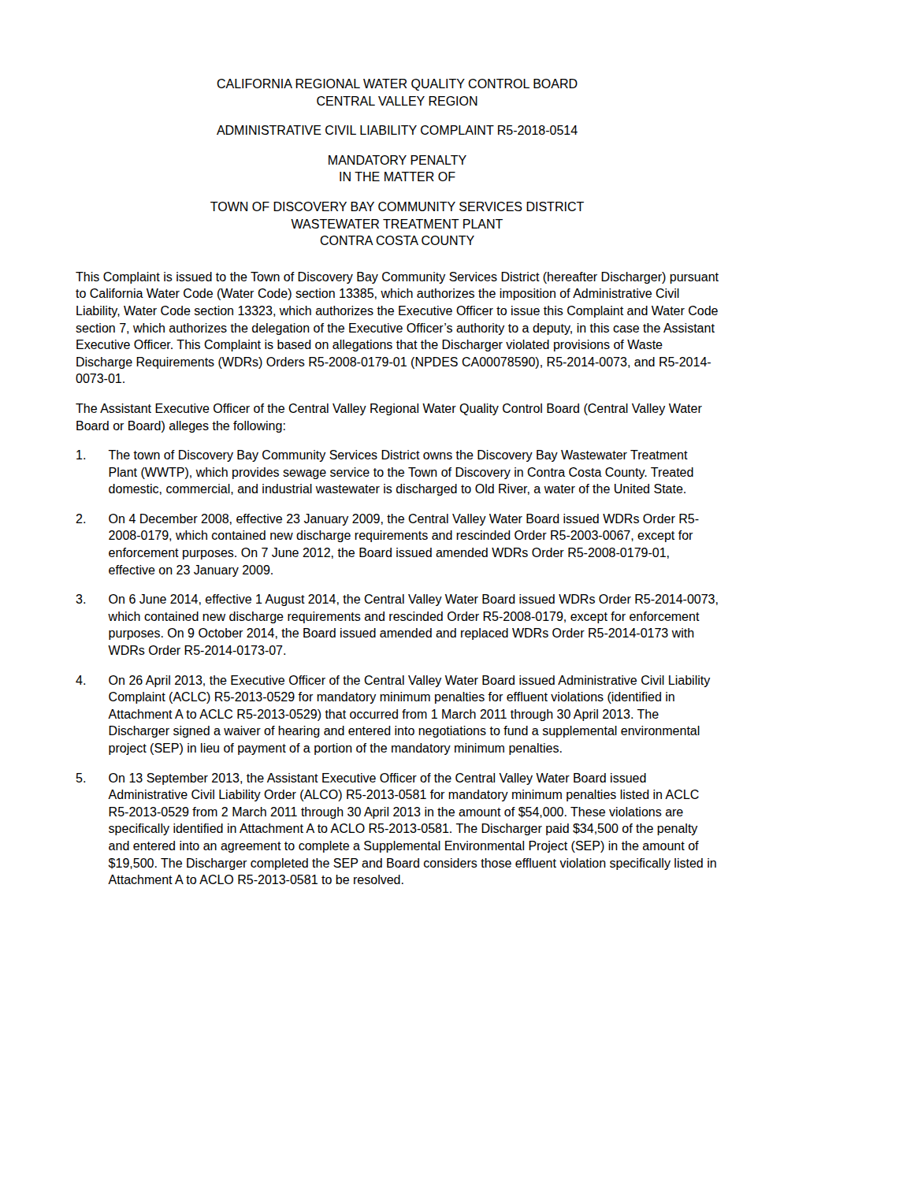CALIFORNIA REGIONAL WATER QUALITY CONTROL BOARD
CENTRAL VALLEY REGION
ADMINISTRATIVE CIVIL LIABILITY COMPLAINT R5-2018-0514
MANDATORY PENALTY
IN THE MATTER OF
TOWN OF DISCOVERY BAY COMMUNITY SERVICES DISTRICT
WASTEWATER TREATMENT PLANT
CONTRA COSTA COUNTY
This Complaint is issued to the Town of Discovery Bay Community Services District (hereafter Discharger) pursuant to California Water Code (Water Code) section 13385, which authorizes the imposition of Administrative Civil Liability, Water Code section 13323, which authorizes the Executive Officer to issue this Complaint and Water Code section 7, which authorizes the delegation of the Executive Officer’s authority to a deputy, in this case the Assistant Executive Officer. This Complaint is based on allegations that the Discharger violated provisions of Waste Discharge Requirements (WDRs) Orders R5-2008-0179-01 (NPDES CA00078590), R5-2014-0073, and R5-2014-0073-01.
The Assistant Executive Officer of the Central Valley Regional Water Quality Control Board (Central Valley Water Board or Board) alleges the following:
The town of Discovery Bay Community Services District owns the Discovery Bay Wastewater Treatment Plant (WWTP), which provides sewage service to the Town of Discovery in Contra Costa County. Treated domestic, commercial, and industrial wastewater is discharged to Old River, a water of the United State.
On 4 December 2008, effective 23 January 2009, the Central Valley Water Board issued WDRs Order R5-2008-0179, which contained new discharge requirements and rescinded Order R5-2003-0067, except for enforcement purposes. On 7 June 2012, the Board issued amended WDRs Order R5-2008-0179-01, effective on 23 January 2009.
On 6 June 2014, effective 1 August 2014, the Central Valley Water Board issued WDRs Order R5-2014-0073, which contained new discharge requirements and rescinded Order R5-2008-0179, except for enforcement purposes. On 9 October 2014, the Board issued amended and replaced WDRs Order R5-2014-0173 with WDRs Order R5-2014-0173-07.
On 26 April 2013, the Executive Officer of the Central Valley Water Board issued Administrative Civil Liability Complaint (ACLC) R5-2013-0529 for mandatory minimum penalties for effluent violations (identified in Attachment A to ACLC R5-2013-0529) that occurred from 1 March 2011 through 30 April 2013. The Discharger signed a waiver of hearing and entered into negotiations to fund a supplemental environmental project (SEP) in lieu of payment of a portion of the mandatory minimum penalties.
On 13 September 2013, the Assistant Executive Officer of the Central Valley Water Board issued Administrative Civil Liability Order (ALCO) R5-2013-0581 for mandatory minimum penalties listed in ACLC R5-2013-0529 from 2 March 2011 through 30 April 2013 in the amount of $54,000. These violations are specifically identified in Attachment A to ACLO R5-2013-0581. The Discharger paid $34,500 of the penalty and entered into an agreement to complete a Supplemental Environmental Project (SEP) in the amount of $19,500. The Discharger completed the SEP and Board considers those effluent violation specifically listed in Attachment A to ACLO R5-2013-0581 to be resolved.